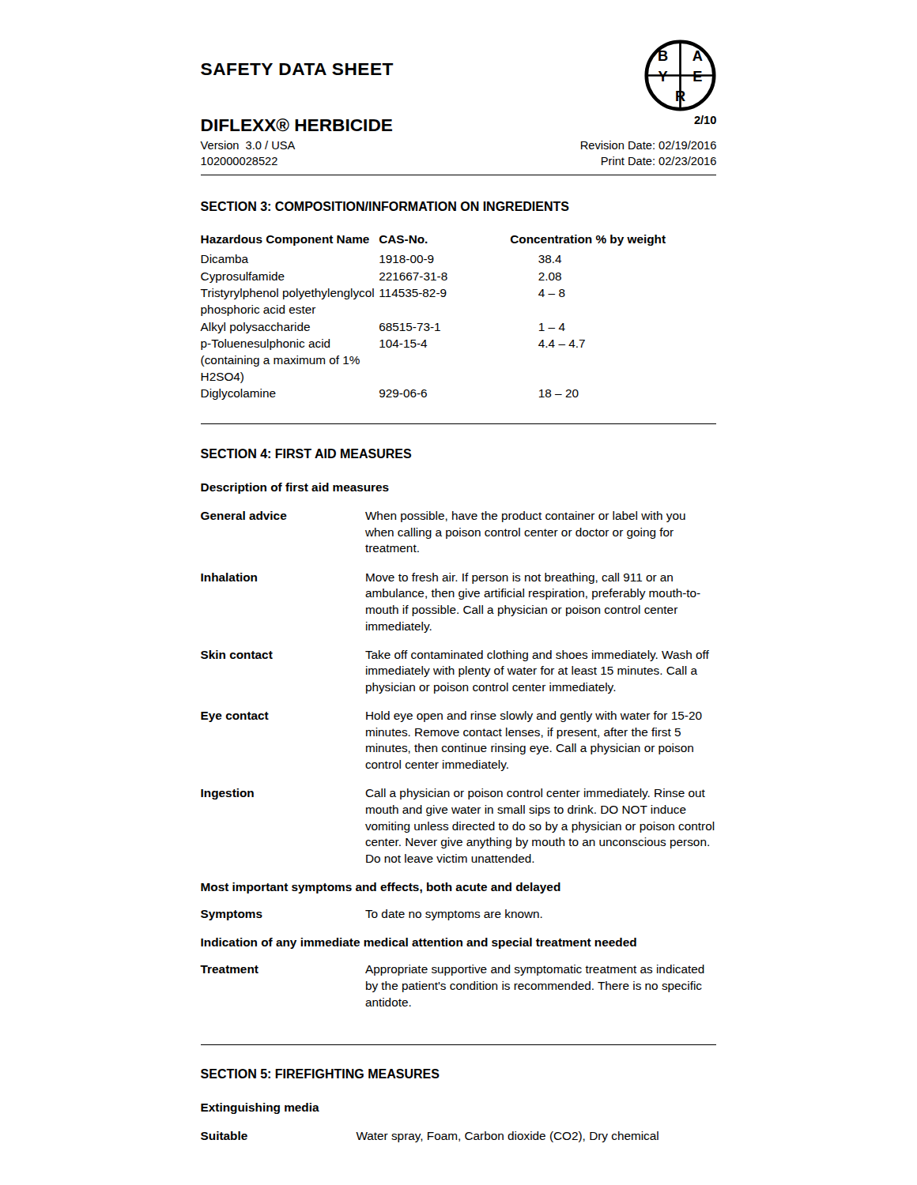B A Y E R
SAFETY DATA SHEET
DIFLEXX® HERBICIDE
2/10
Version 3.0 / USA
102000028522
Revision Date: 02/19/2016
Print Date: 02/23/2016
SECTION 3: COMPOSITION/INFORMATION ON INGREDIENTS
| Hazardous Component Name | CAS-No. | Concentration % by weight |
| --- | --- | --- |
| Dicamba | 1918-00-9 | 38.4 |
| Cyprosulfamide | 221667-31-8 | 2.08 |
| Tristyrylphenol polyethylenglycol phosphoric acid ester | 114535-82-9 | 4 – 8 |
| Alkyl polysaccharide | 68515-73-1 | 1 – 4 |
| p-Toluenesulphonic acid (containing a maximum of 1% H2SO4) | 104-15-4 | 4.4 – 4.7 |
| Diglycolamine | 929-06-6 | 18 – 20 |
SECTION 4: FIRST AID MEASURES
Description of first aid measures
| General advice | When possible, have the product container or label with you when calling a poison control center or doctor or going for treatment. |
| Inhalation | Move to fresh air. If person is not breathing, call 911 or an ambulance, then give artificial respiration, preferably mouth-to-mouth if possible. Call a physician or poison control center immediately. |
| Skin contact | Take off contaminated clothing and shoes immediately. Wash off immediately with plenty of water for at least 15 minutes. Call a physician or poison control center immediately. |
| Eye contact | Hold eye open and rinse slowly and gently with water for 15-20 minutes. Remove contact lenses, if present, after the first 5 minutes, then continue rinsing eye. Call a physician or poison control center immediately. |
| Ingestion | Call a physician or poison control center immediately. Rinse out mouth and give water in small sips to drink. DO NOT induce vomiting unless directed to do so by a physician or poison control center. Never give anything by mouth to an unconscious person. Do not leave victim unattended. |
Most important symptoms and effects, both acute and delayed
| Symptoms | To date no symptoms are known. |
Indication of any immediate medical attention and special treatment needed
| Treatment | Appropriate supportive and symptomatic treatment as indicated by the patient's condition is recommended. There is no specific antidote. |
SECTION 5: FIREFIGHTING MEASURES
Extinguishing media
| Suitable | Water spray, Foam, Carbon dioxide (CO2), Dry chemical |